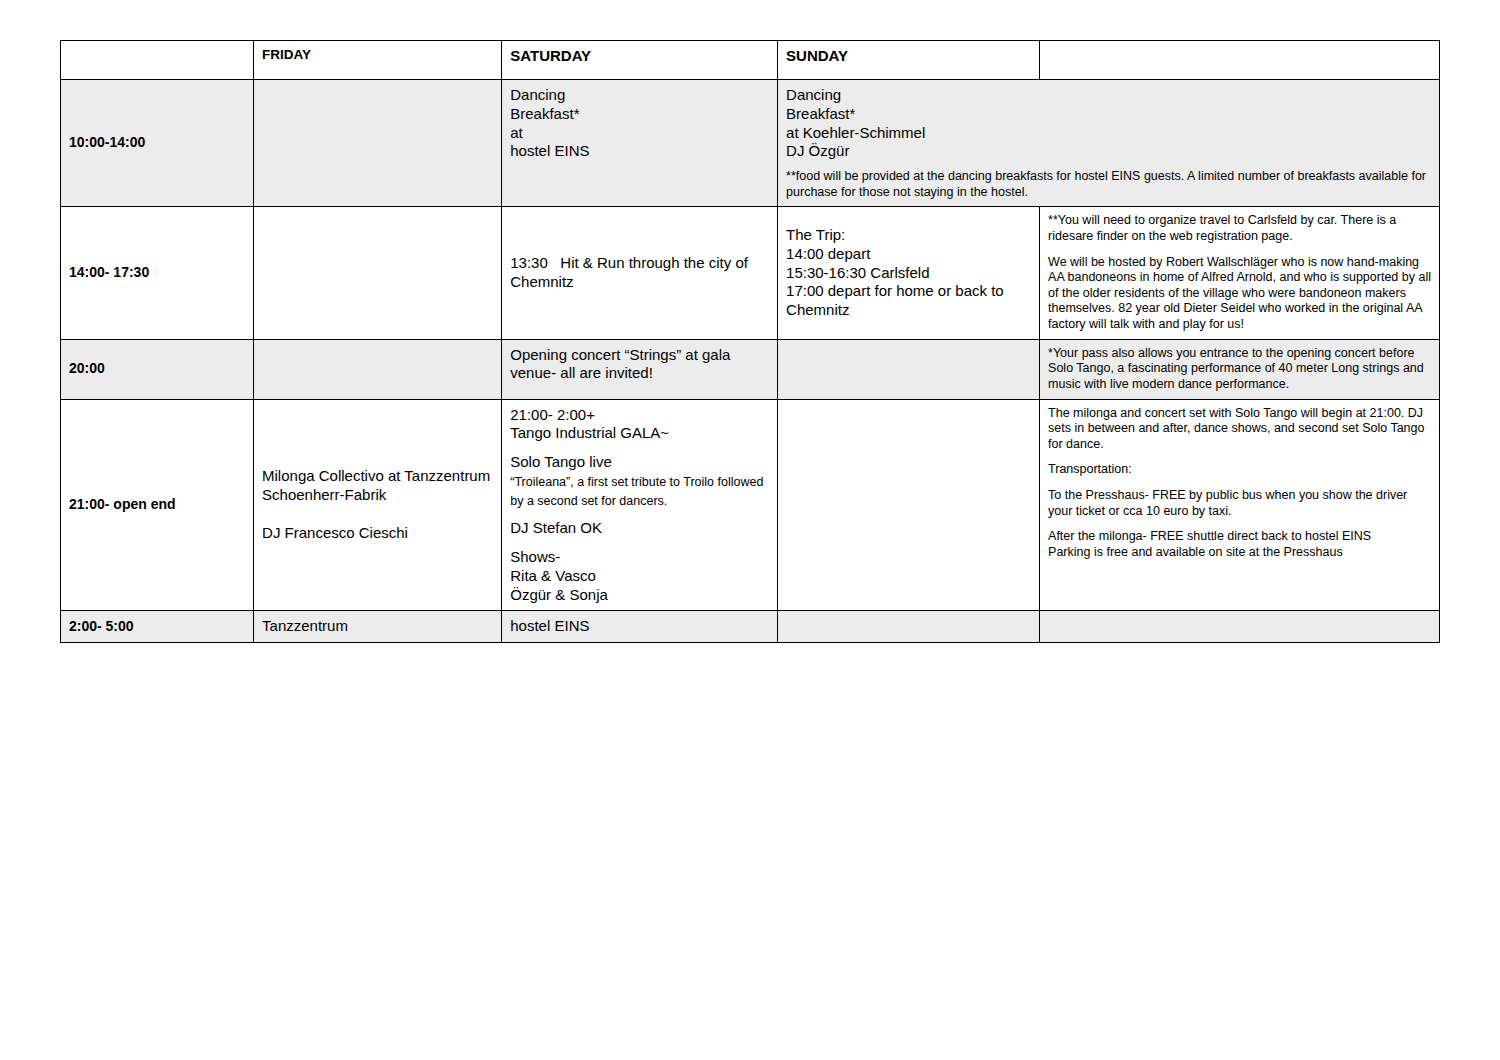| | FRIDAY | SATURDAY | SUNDAY | |
| --- | --- | --- | --- | --- |
| 10:00-14:00 | | Dancing Breakfast* at hostel EINS | Dancing Breakfast* at Koehler-Schimmel DJ Özgür **food will be provided at the dancing breakfasts for hostel EINS guests. A limited number of breakfasts available for purchase for those not staying in the hostel. |
| 14:00- 17:30 | | 13:30 Hit & Run through the city of Chemnitz | The Trip: 14:00 depart 15:30-16:30 Carlsfeld 17:00 depart for home or back to Chemnitz | **You will need to organize travel to Carlsfeld by car. There is a ridesare finder on the web registration page. We will be hosted by Robert Wallschläger who is now hand-making AA bandoneons in home of Alfred Arnold, and who is supported by all of the older residents of the village who were bandoneon makers themselves. 82 year old Dieter Seidel who worked in the original AA factory will talk with and play for us! |
| 20:00 | | Opening concert “Strings” at gala venue- all are invited! | | *Your pass also allows you entrance to the opening concert before Solo Tango, a fascinating performance of 40 meter Long strings and music with live modern dance performance. |
| 21:00- open end | Milonga Collectivo at Tanzzentrum Schoenherr-Fabrik DJ Francesco Cieschi | 21:00- 2:00+ Tango Industrial GALA~ Solo Tango live “Troileana”, a first set tribute to Troilo followed by a second set for dancers. DJ Stefan OK Shows- Rita & Vasco Özgür & Sonja | | The milonga and concert set with Solo Tango will begin at 21:00. DJ sets in between and after, dance shows, and second set Solo Tango for dance. Transportation: To the Presshaus- FREE by public bus when you show the driver your ticket or cca 10 euro by taxi. After the milonga- FREE shuttle direct back to hostel EINS Parking is free and available on site at the Presshaus |
| 2:00- 5:00 | Tanzzentrum | hostel EINS | | |